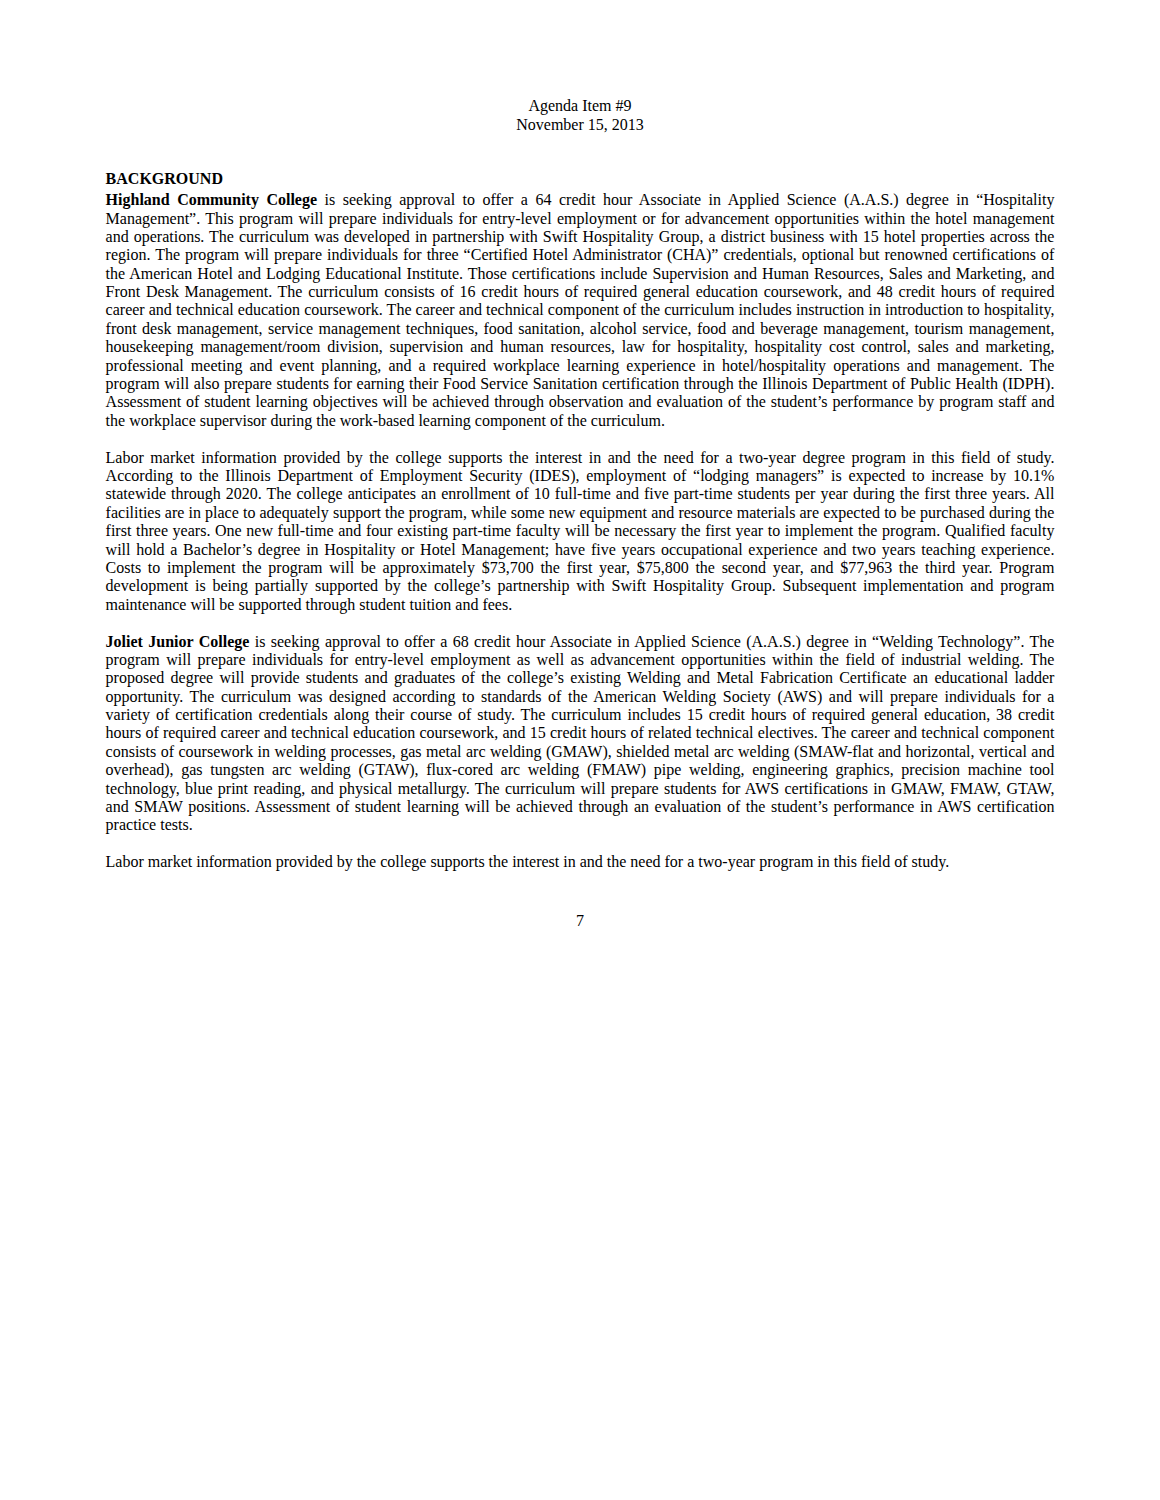Agenda Item #9
November 15, 2013
BACKGROUND
Highland Community College is seeking approval to offer a 64 credit hour Associate in Applied Science (A.A.S.) degree in “Hospitality Management”. This program will prepare individuals for entry-level employment or for advancement opportunities within the hotel management and operations. The curriculum was developed in partnership with Swift Hospitality Group, a district business with 15 hotel properties across the region. The program will prepare individuals for three “Certified Hotel Administrator (CHA)” credentials, optional but renowned certifications of the American Hotel and Lodging Educational Institute. Those certifications include Supervision and Human Resources, Sales and Marketing, and Front Desk Management. The curriculum consists of 16 credit hours of required general education coursework, and 48 credit hours of required career and technical education coursework. The career and technical component of the curriculum includes instruction in introduction to hospitality, front desk management, service management techniques, food sanitation, alcohol service, food and beverage management, tourism management, housekeeping management/room division, supervision and human resources, law for hospitality, hospitality cost control, sales and marketing, professional meeting and event planning, and a required workplace learning experience in hotel/hospitality operations and management. The program will also prepare students for earning their Food Service Sanitation certification through the Illinois Department of Public Health (IDPH). Assessment of student learning objectives will be achieved through observation and evaluation of the student’s performance by program staff and the workplace supervisor during the work-based learning component of the curriculum.
Labor market information provided by the college supports the interest in and the need for a two-year degree program in this field of study. According to the Illinois Department of Employment Security (IDES), employment of “lodging managers” is expected to increase by 10.1% statewide through 2020. The college anticipates an enrollment of 10 full-time and five part-time students per year during the first three years. All facilities are in place to adequately support the program, while some new equipment and resource materials are expected to be purchased during the first three years. One new full-time and four existing part-time faculty will be necessary the first year to implement the program. Qualified faculty will hold a Bachelor’s degree in Hospitality or Hotel Management; have five years occupational experience and two years teaching experience. Costs to implement the program will be approximately $73,700 the first year, $75,800 the second year, and $77,963 the third year. Program development is being partially supported by the college’s partnership with Swift Hospitality Group. Subsequent implementation and program maintenance will be supported through student tuition and fees.
Joliet Junior College is seeking approval to offer a 68 credit hour Associate in Applied Science (A.A.S.) degree in “Welding Technology”. The program will prepare individuals for entry-level employment as well as advancement opportunities within the field of industrial welding. The proposed degree will provide students and graduates of the college’s existing Welding and Metal Fabrication Certificate an educational ladder opportunity. The curriculum was designed according to standards of the American Welding Society (AWS) and will prepare individuals for a variety of certification credentials along their course of study. The curriculum includes 15 credit hours of required general education, 38 credit hours of required career and technical education coursework, and 15 credit hours of related technical electives. The career and technical component consists of coursework in welding processes, gas metal arc welding (GMAW), shielded metal arc welding (SMAW-flat and horizontal, vertical and overhead), gas tungsten arc welding (GTAW), flux-cored arc welding (FMAW) pipe welding, engineering graphics, precision machine tool technology, blue print reading, and physical metallurgy. The curriculum will prepare students for AWS certifications in GMAW, FMAW, GTAW, and SMAW positions. Assessment of student learning will be achieved through an evaluation of the student’s performance in AWS certification practice tests.
Labor market information provided by the college supports the interest in and the need for a two-year program in this field of study.
7